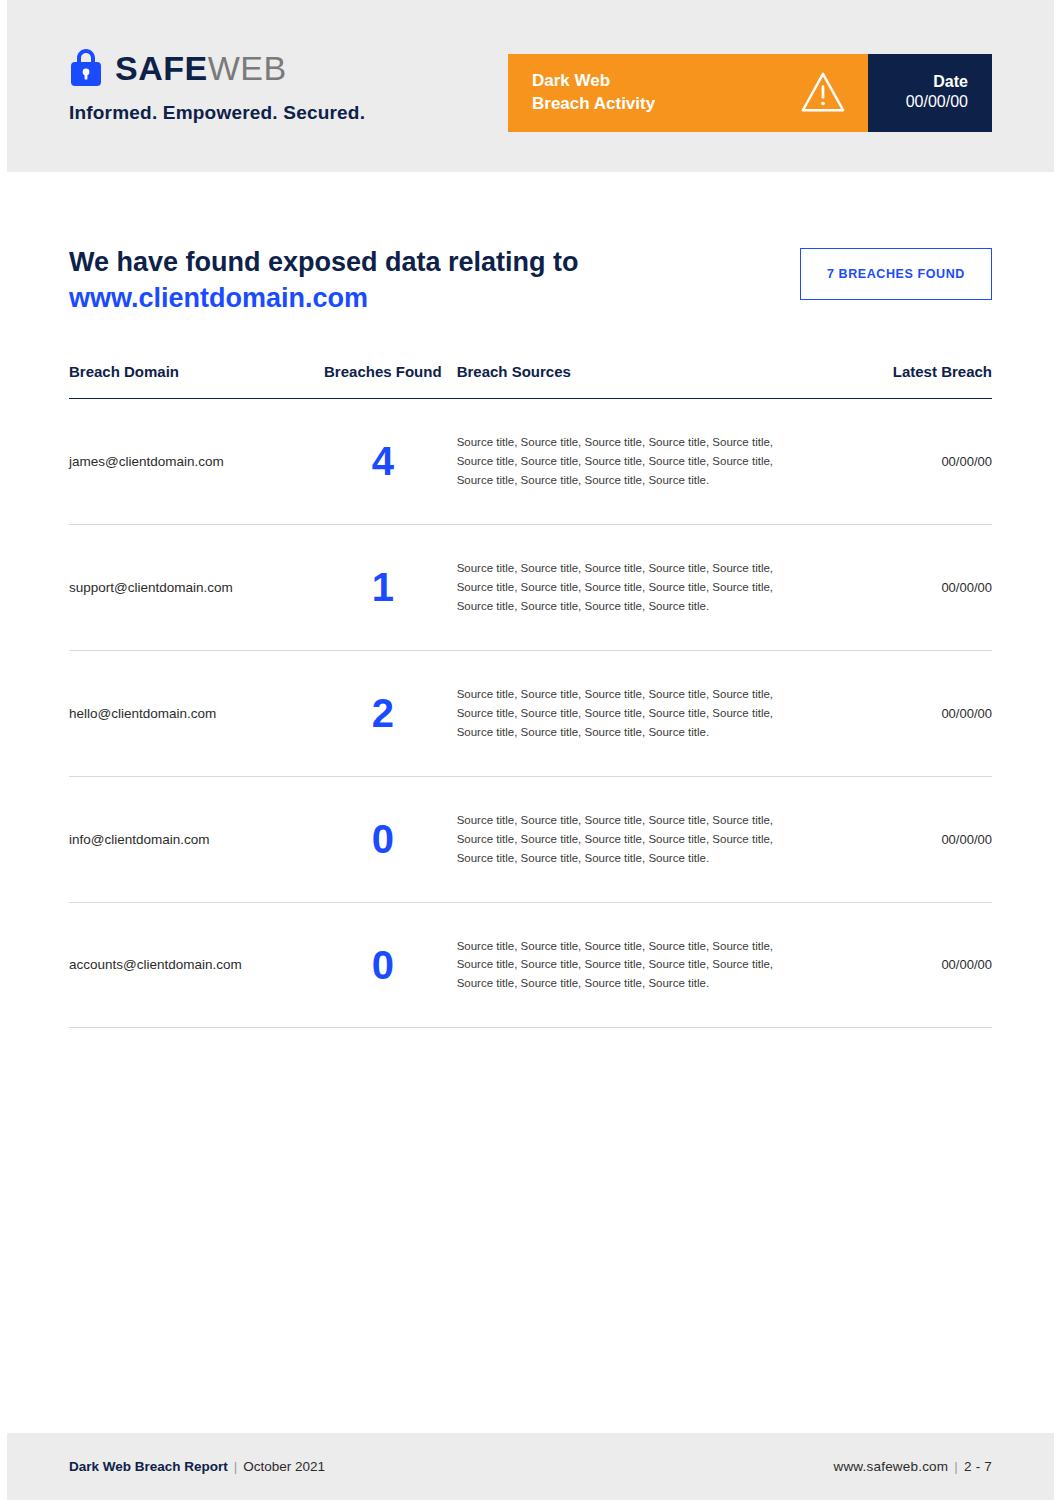SAFE WEB
Informed. Empowered. Secured.
Dark Web
Breach Activity
Date
00/00/00
We have found exposed data relating to
www.clientdomain.com
7 BREACHES FOUND
| Breach Domain | Breaches Found | Breach Sources | Latest Breach |
| --- | --- | --- | --- |
| james@clientdomain.com | 4 | Source title, Source title, Source title, Source title, Source title, Source title, Source title, Source title, Source title, Source title, Source title, Source title, Source title, Source title. | 00/00/00 |
| support@clientdomain.com | 1 | Source title, Source title, Source title, Source title, Source title, Source title, Source title, Source title, Source title, Source title, Source title, Source title, Source title, Source title. | 00/00/00 |
| hello@clientdomain.com | 2 | Source title, Source title, Source title, Source title, Source title, Source title, Source title, Source title, Source title, Source title, Source title, Source title, Source title, Source title. | 00/00/00 |
| info@clientdomain.com | 0 | Source title, Source title, Source title, Source title, Source title, Source title, Source title, Source title, Source title, Source title, Source title, Source title, Source title, Source title. | 00/00/00 |
| accounts@clientdomain.com | 0 | Source title, Source title, Source title, Source title, Source title, Source title, Source title, Source title, Source title, Source title, Source title, Source title, Source title, Source title. | 00/00/00 |
Dark Web Breach Report|October 2021
www.safeweb.com|2 - 7